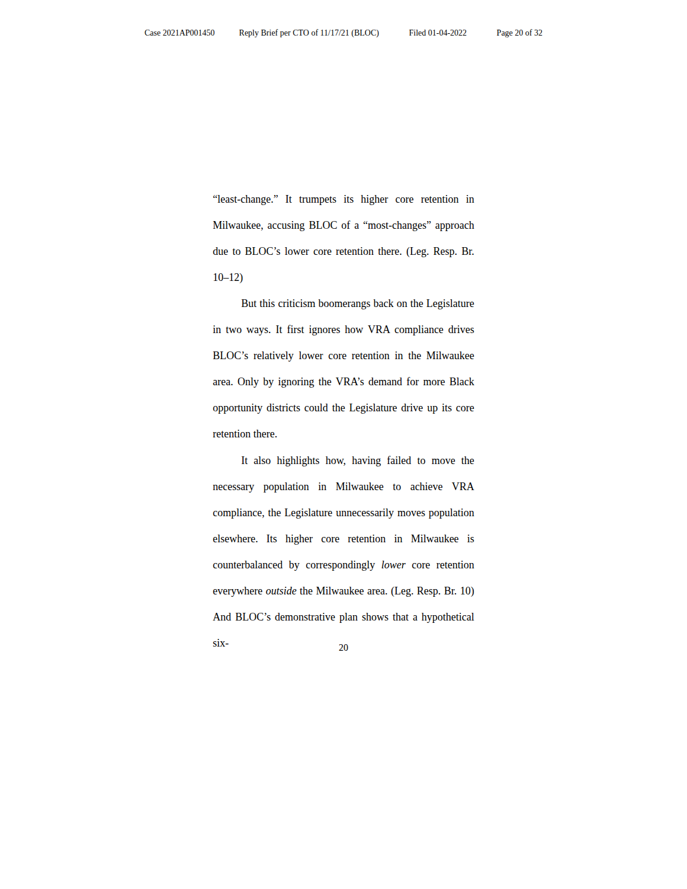Case 2021AP001450 Reply Brief per CTO of 11/17/21 (BLOC) Filed 01-04-2022 Page 20 of 32
“least-change.” It trumpets its higher core retention in Milwaukee, accusing BLOC of a “most-changes” approach due to BLOC’s lower core retention there. (Leg. Resp. Br. 10–12)
But this criticism boomerangs back on the Legislature in two ways. It first ignores how VRA compliance drives BLOC’s relatively lower core retention in the Milwaukee area. Only by ignoring the VRA’s demand for more Black opportunity districts could the Legislature drive up its core retention there.
It also highlights how, having failed to move the necessary population in Milwaukee to achieve VRA compliance, the Legislature unnecessarily moves population elsewhere. Its higher core retention in Milwaukee is counterbalanced by correspondingly lower core retention everywhere outside the Milwaukee area. (Leg. Resp. Br. 10) And BLOC’s demonstrative plan shows that a hypothetical six-
20